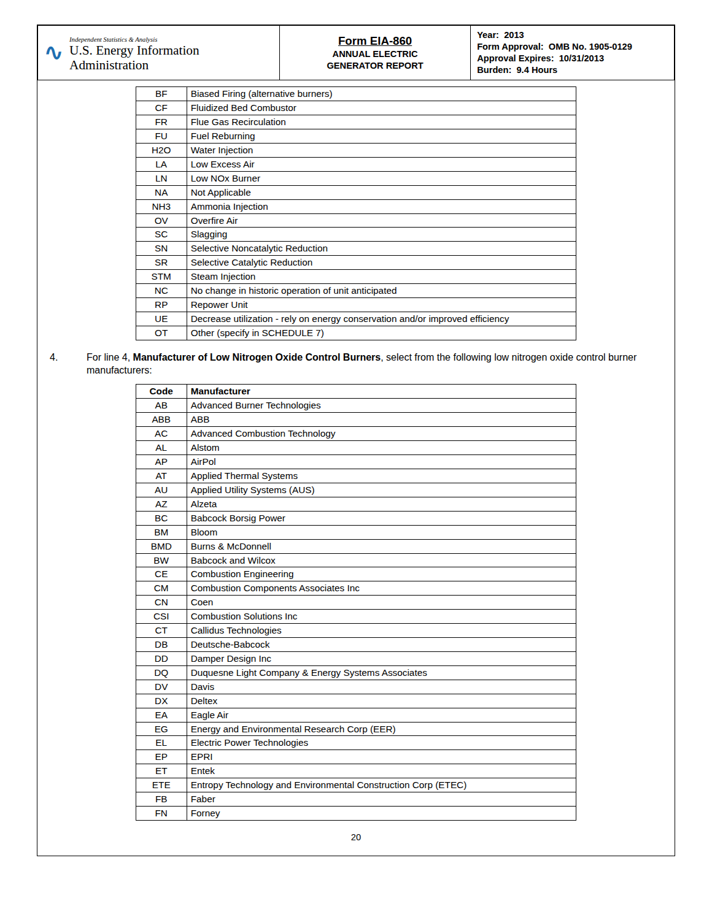| ∿ Independent Statistics & Analysis U.S. Energy Information Administration | Form EIA-860 ANNUAL ELECTRIC GENERATOR REPORT | Year: 2013 Form Approval: OMB No. 1905-0129 Approval Expires: 10/31/2013 Burden: 9.4 Hours |
| BF | Biased Firing (alternative burners) |
| CF | Fluidized Bed Combustor |
| FR | Flue Gas Recirculation |
| FU | Fuel Reburning |
| H2O | Water Injection |
| LA | Low Excess Air |
| LN | Low NOx Burner |
| NA | Not Applicable |
| NH3 | Ammonia Injection |
| OV | Overfire Air |
| SC | Slagging |
| SN | Selective Noncatalytic Reduction |
| SR | Selective Catalytic Reduction |
| STM | Steam Injection |
| NC | No change in historic operation of unit anticipated |
| RP | Repower Unit |
| UE | Decrease utilization - rely on energy conservation and/or improved efficiency |
| OT | Other (specify in SCHEDULE 7) |
4. For line 4, Manufacturer of Low Nitrogen Oxide Control Burners, select from the following low nitrogen oxide control burner manufacturers:
| Code | Manufacturer |
| --- | --- |
| AB | Advanced Burner Technologies |
| ABB | ABB |
| AC | Advanced Combustion Technology |
| AL | Alstom |
| AP | AirPol |
| AT | Applied Thermal Systems |
| AU | Applied Utility Systems (AUS) |
| AZ | Alzeta |
| BC | Babcock Borsig Power |
| BM | Bloom |
| BMD | Burns & McDonnell |
| BW | Babcock and Wilcox |
| CE | Combustion Engineering |
| CM | Combustion Components Associates Inc |
| CN | Coen |
| CSI | Combustion Solutions Inc |
| CT | Callidus Technologies |
| DB | Deutsche-Babcock |
| DD | Damper Design Inc |
| DQ | Duquesne Light Company & Energy Systems Associates |
| DV | Davis |
| DX | Deltex |
| EA | Eagle Air |
| EG | Energy and Environmental Research Corp (EER) |
| EL | Electric Power Technologies |
| EP | EPRI |
| ET | Entek |
| ETE | Entropy Technology and Environmental Construction Corp (ETEC) |
| FB | Faber |
| FN | Forney |
20